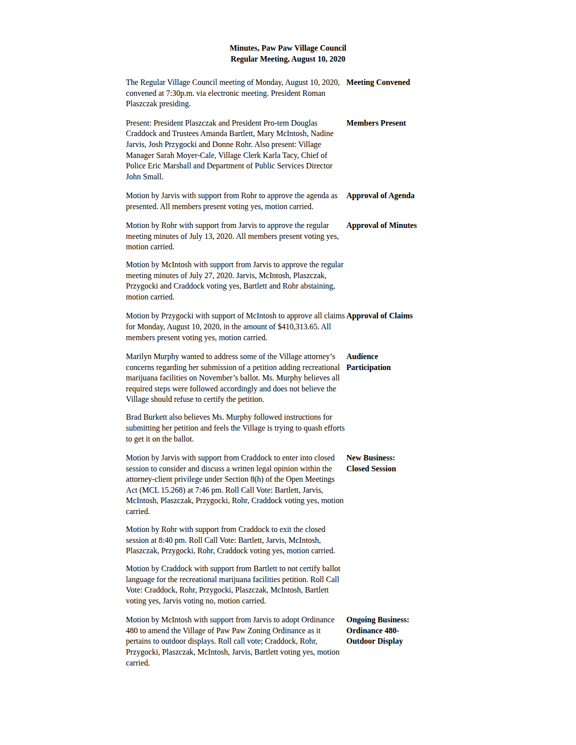Minutes, Paw Paw Village Council Regular Meeting, August 10, 2020
| The Regular Village Council meeting of Monday, August 10, 2020, convened at 7:30p.m. via electronic meeting. President Roman Plaszczak presiding. | Meeting Convened |
| Present: President Plaszczak and President Pro-tem Douglas Craddock and Trustees Amanda Bartlett, Mary McIntosh, Nadine Jarvis, Josh Przygocki and Donne Rohr. Also present: Village Manager Sarah Moyer-Cale, Village Clerk Karla Tacy, Chief of Police Eric Marshall and Department of Public Services Director John Small. | Members Present |
| Motion by Jarvis with support from Rohr to approve the agenda as presented. All members present voting yes, motion carried. | Approval of Agenda |
| Motion by Rohr with support from Jarvis to approve the regular meeting minutes of July 13, 2020. All members present voting yes, motion carried. Motion by McIntosh with support from Jarvis to approve the regular meeting minutes of July 27, 2020. Jarvis, McIntosh, Plaszczak, Przygocki and Craddock voting yes, Bartlett and Rohr abstaining, motion carried. | Approval of Minutes |
| Motion by Przygocki with support of McIntosh to approve all claims for Monday, August 10, 2020, in the amount of $410,313.65. All members present voting yes, motion carried. | Approval of Claims |
| Marilyn Murphy wanted to address some of the Village attorney’s concerns regarding her submission of a petition adding recreational marijuana facilities on November’s ballot. Ms. Murphy believes all required steps were followed accordingly and does not believe the Village should refuse to certify the petition. Brad Burkett also believes Ms. Murphy followed instructions for submitting her petition and feels the Village is trying to quash efforts to get it on the ballot. | Audience Participation |
| Motion by Jarvis with support from Craddock to enter into closed session to consider and discuss a written legal opinion within the attorney-client privilege under Section 8(h) of the Open Meetings Act (MCL 15.268) at 7:46 pm. Roll Call Vote: Bartlett, Jarvis, McIntosh, Plaszczak, Przygocki, Rohr, Craddock voting yes, motion carried. Motion by Rohr with support from Craddock to exit the closed session at 8:40 pm. Roll Call Vote: Bartlett, Jarvis, McIntosh, Plaszczak, Przygocki, Rohr, Craddock voting yes, motion carried. Motion by Craddock with support from Bartlett to not certify ballot language for the recreational marijuana facilities petition. Roll Call Vote: Craddock, Rohr, Przygocki, Plaszczak, McIntosh, Bartlett voting yes, Jarvis voting no, motion carried. | New Business: Closed Session |
| Motion by McIntosh with support from Jarvis to adopt Ordinance 480 to amend the Village of Paw Paw Zoning Ordinance as it pertains to outdoor displays. Roll call vote; Craddock, Rohr, Przygocki, Plaszczak, McIntosh, Jarvis, Bartlett voting yes, motion carried. | Ongoing Business: Ordinance 480- Outdoor Display |